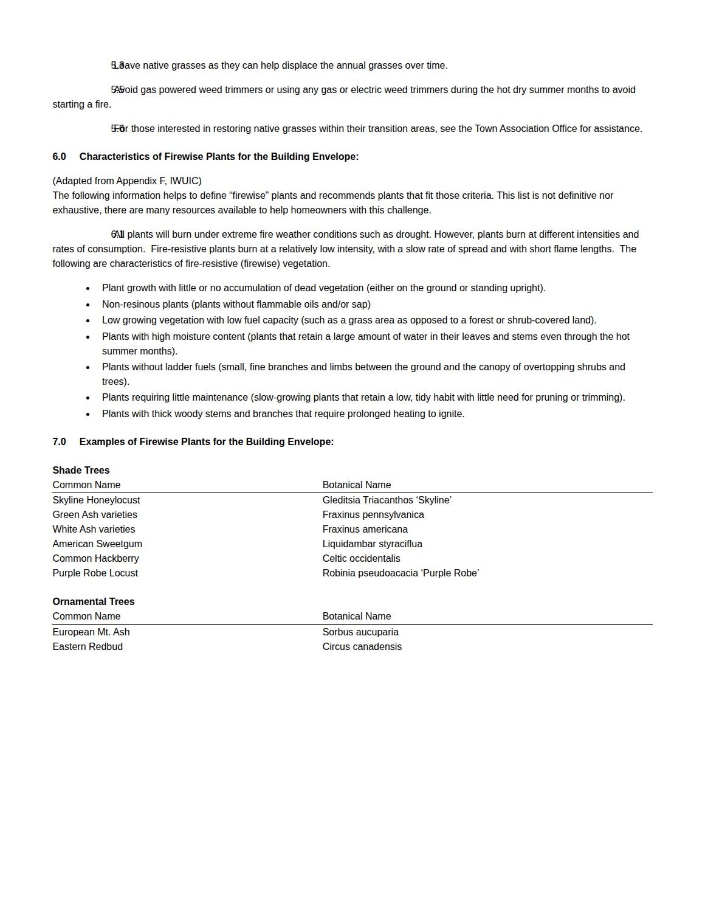5.3 Leave native grasses as they can help displace the annual grasses over time.
5.5 Avoid gas powered weed trimmers or using any gas or electric weed trimmers during the hot dry summer months to avoid starting a fire.
5.6 For those interested in restoring native grasses within their transition areas, see the Town Association Office for assistance.
6.0 Characteristics of Firewise Plants for the Building Envelope:
(Adapted from Appendix F, IWUIC)
The following information helps to define “firewise” plants and recommends plants that fit those criteria. This list is not definitive nor exhaustive, there are many resources available to help homeowners with this challenge.
6.1 All plants will burn under extreme fire weather conditions such as drought. However, plants burn at different intensities and rates of consumption. Fire-resistive plants burn at a relatively low intensity, with a slow rate of spread and with short flame lengths. The following are characteristics of fire-resistive (firewise) vegetation.
Plant growth with little or no accumulation of dead vegetation (either on the ground or standing upright).
Non-resinous plants (plants without flammable oils and/or sap)
Low growing vegetation with low fuel capacity (such as a grass area as opposed to a forest or shrub-covered land).
Plants with high moisture content (plants that retain a large amount of water in their leaves and stems even through the hot summer months).
Plants without ladder fuels (small, fine branches and limbs between the ground and the canopy of overtopping shrubs and trees).
Plants requiring little maintenance (slow-growing plants that retain a low, tidy habit with little need for pruning or trimming).
Plants with thick woody stems and branches that require prolonged heating to ignite.
7.0 Examples of Firewise Plants for the Building Envelope:
Shade Trees
| Common Name | Botanical Name |
| --- | --- |
| Skyline Honeylocust | Gleditsia Triacanthos ‘Skyline’ |
| Green Ash varieties | Fraxinus pennsylvanica |
| White Ash varieties | Fraxinus americana |
| American Sweetgum | Liquidambar styraciflua |
| Common Hackberry | Celtic occidentalis |
| Purple Robe Locust | Robinia pseudoacacia ‘Purple Robe’ |
Ornamental Trees
| Common Name | Botanical Name |
| --- | --- |
| European Mt. Ash | Sorbus aucuparia |
| Eastern Redbud | Circus canadensis |